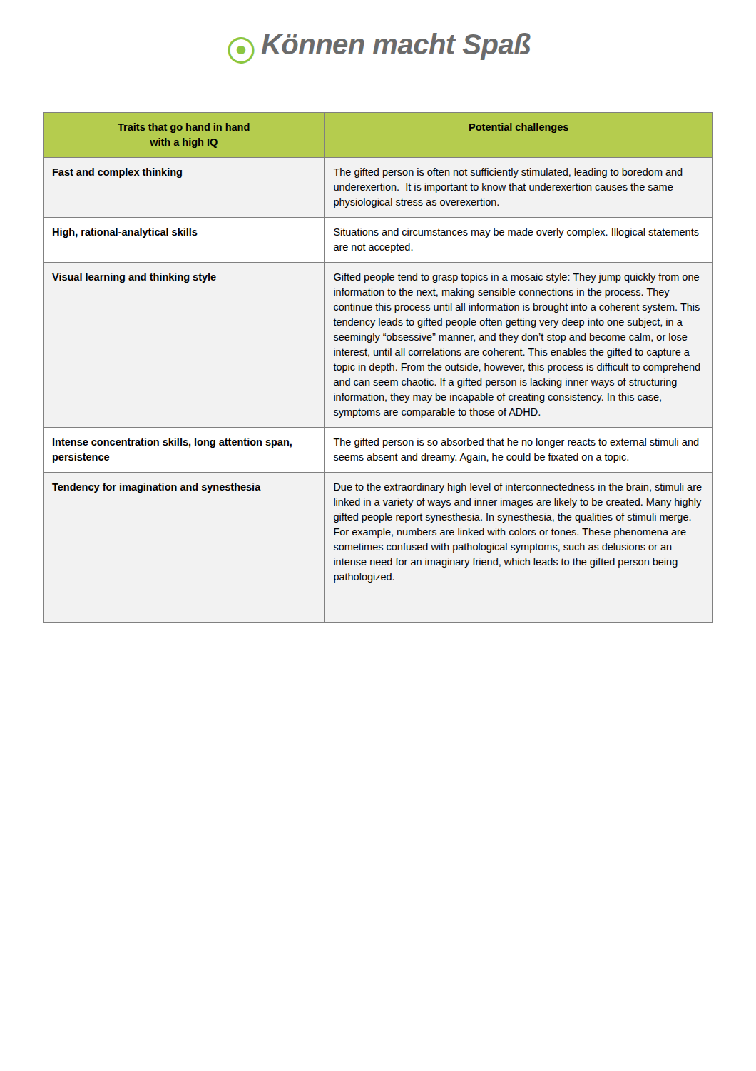⦿Können macht Spaß
| Traits that go hand in hand with a high IQ | Potential challenges |
| --- | --- |
| Fast and complex thinking | The gifted person is often not sufficiently stimulated, leading to boredom and underexertion. It is important to know that underexertion causes the same physiological stress as overexertion. |
| High, rational-analytical skills | Situations and circumstances may be made overly complex. Illogical statements are not accepted. |
| Visual learning and thinking style | Gifted people tend to grasp topics in a mosaic style: They jump quickly from one information to the next, making sensible connections in the process. They continue this process until all information is brought into a coherent system. This tendency leads to gifted people often getting very deep into one subject, in a seemingly “obsessive” manner, and they don’t stop and become calm, or lose interest, until all correlations are coherent. This enables the gifted to capture a topic in depth. From the outside, however, this process is difficult to comprehend and can seem chaotic. If a gifted person is lacking inner ways of structuring information, they may be incapable of creating consistency. In this case, symptoms are comparable to those of ADHD. |
| Intense concentration skills, long attention span, persistence | The gifted person is so absorbed that he no longer reacts to external stimuli and seems absent and dreamy. Again, he could be fixated on a topic. |
| Tendency for imagination and synesthesia | Due to the extraordinary high level of interconnectedness in the brain, stimuli are linked in a variety of ways and inner images are likely to be created. Many highly gifted people report synesthesia. In synesthesia, the qualities of stimuli merge. For example, numbers are linked with colors or tones. These phenomena are sometimes confused with pathological symptoms, such as delusions or an intense need for an imaginary friend, which leads to the gifted person being pathologized. |